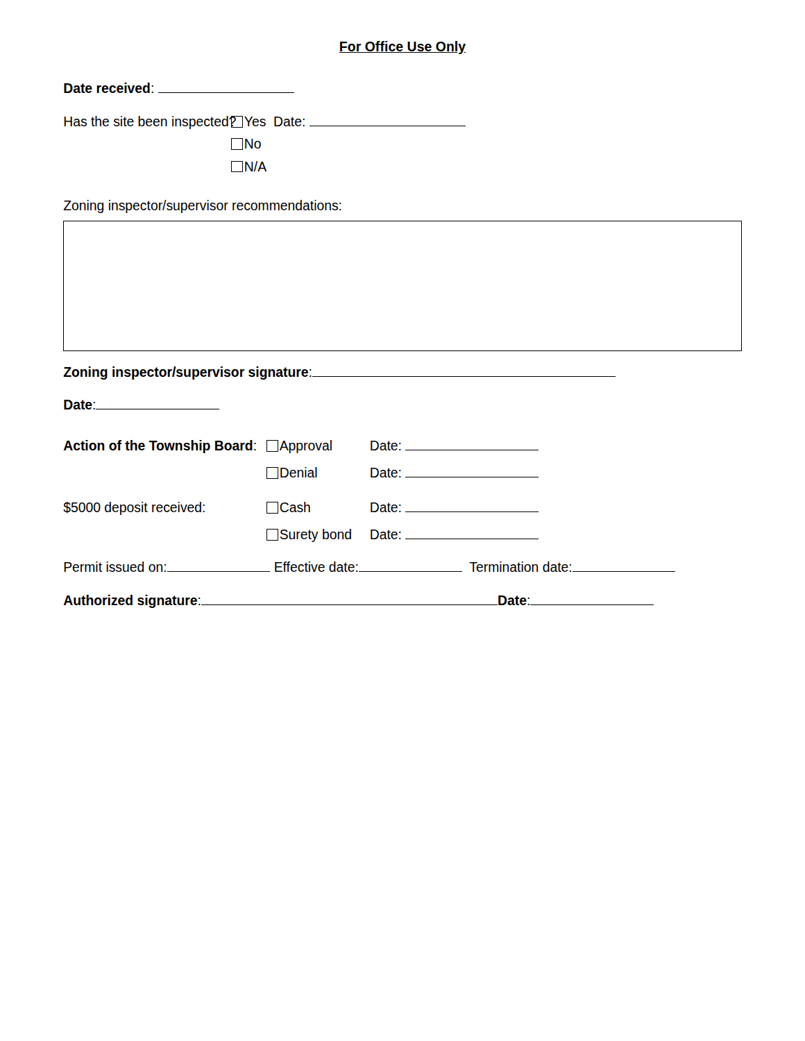For Office Use Only
Date received:
Has the site been inspected? Yes Date:
No
N/A
Zoning inspector/supervisor recommendations:
Zoning inspector/supervisor signature:
Date:
| Action of the Township Board : | Approval | Date: |
| | Denial | Date: |
| $5000 deposit received: | Cash | Date: |
| | Surety bond | Date: |
Permit issued on: Effective date: Termination date:
Authorized signature: Date: